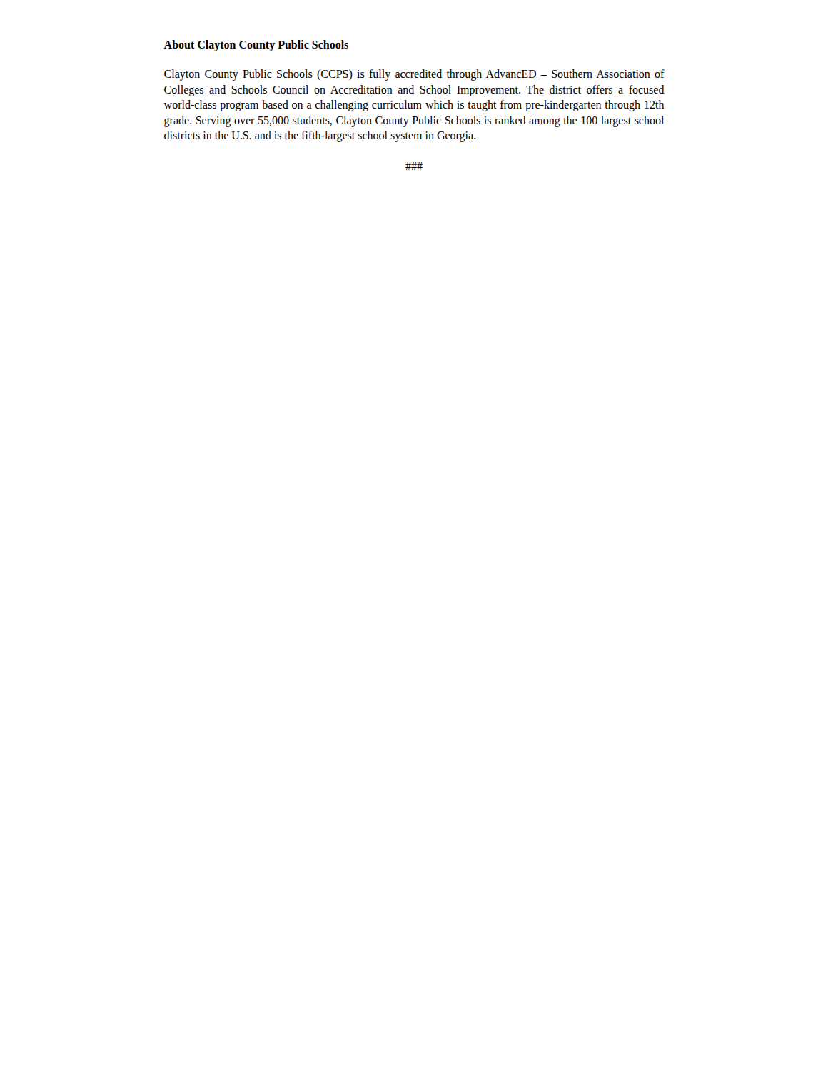About Clayton County Public Schools
Clayton County Public Schools (CCPS) is fully accredited through AdvancED – Southern Association of Colleges and Schools Council on Accreditation and School Improvement. The district offers a focused world-class program based on a challenging curriculum which is taught from pre-kindergarten through 12th grade. Serving over 55,000 students, Clayton County Public Schools is ranked among the 100 largest school districts in the U.S. and is the fifth-largest school system in Georgia.
###